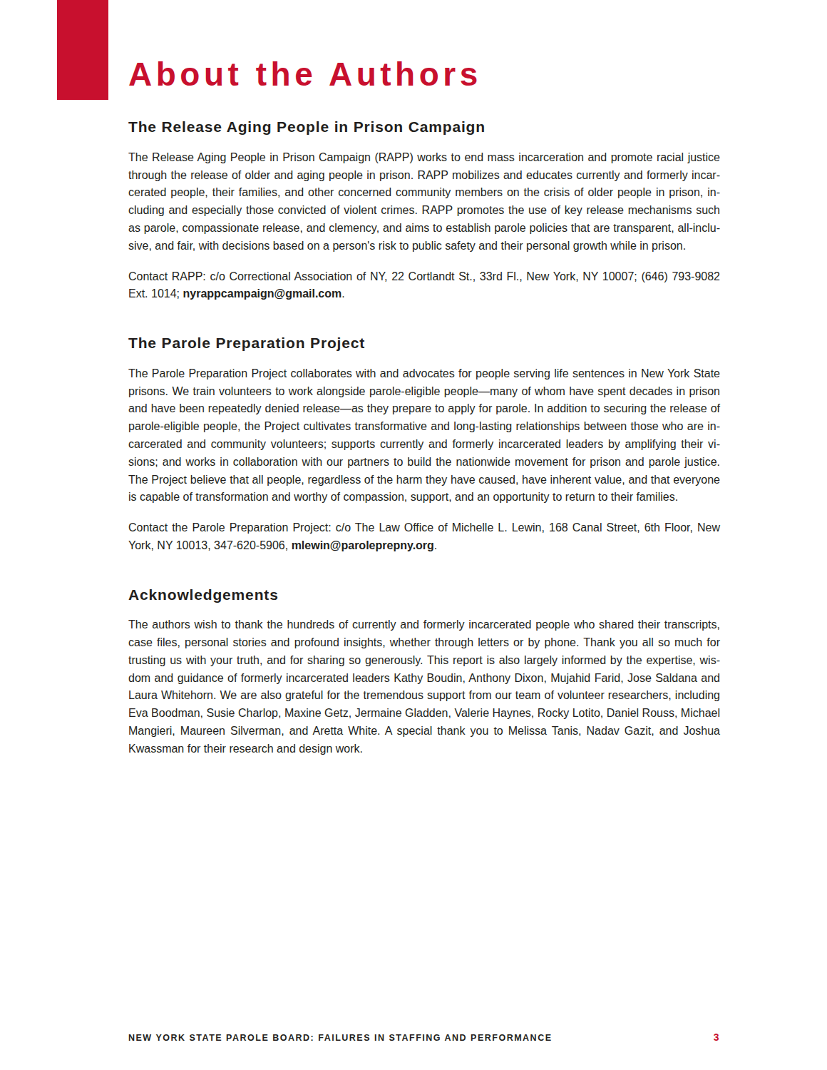About the Authors
The Release Aging People in Prison Campaign
The Release Aging People in Prison Campaign (RAPP) works to end mass incarceration and promote racial justice through the release of older and aging people in prison. RAPP mobilizes and educates currently and formerly incarcerated people, their families, and other concerned community members on the crisis of older people in prison, including and especially those convicted of violent crimes. RAPP promotes the use of key release mechanisms such as parole, compassionate release, and clemency, and aims to establish parole policies that are transparent, all-inclusive, and fair, with decisions based on a person's risk to public safety and their personal growth while in prison.
Contact RAPP: c/o Correctional Association of NY, 22 Cortlandt St., 33rd Fl., New York, NY 10007; (646) 793-9082 Ext. 1014; nyrappcampaign@gmail.com.
The Parole Preparation Project
The Parole Preparation Project collaborates with and advocates for people serving life sentences in New York State prisons. We train volunteers to work alongside parole-eligible people—many of whom have spent decades in prison and have been repeatedly denied release—as they prepare to apply for parole. In addition to securing the release of parole-eligible people, the Project cultivates transformative and long-lasting relationships between those who are incarcerated and community volunteers; supports currently and formerly incarcerated leaders by amplifying their visions; and works in collaboration with our partners to build the nationwide movement for prison and parole justice. The Project believe that all people, regardless of the harm they have caused, have inherent value, and that everyone is capable of transformation and worthy of compassion, support, and an opportunity to return to their families.
Contact the Parole Preparation Project: c/o The Law Office of Michelle L. Lewin, 168 Canal Street, 6th Floor, New York, NY 10013, 347-620-5906, mlewin@paroleprepny.org.
Acknowledgements
The authors wish to thank the hundreds of currently and formerly incarcerated people who shared their transcripts, case files, personal stories and profound insights, whether through letters or by phone. Thank you all so much for trusting us with your truth, and for sharing so generously. This report is also largely informed by the expertise, wisdom and guidance of formerly incarcerated leaders Kathy Boudin, Anthony Dixon, Mujahid Farid, Jose Saldana and Laura Whitehorn. We are also grateful for the tremendous support from our team of volunteer researchers, including Eva Boodman, Susie Charlop, Maxine Getz, Jermaine Gladden, Valerie Haynes, Rocky Lotito, Daniel Rouss, Michael Mangieri, Maureen Silverman, and Aretta White. A special thank you to Melissa Tanis, Nadav Gazit, and Joshua Kwassman for their research and design work.
NEW YORK STATE PAROLE BOARD: FAILURES IN STAFFING AND PERFORMANCE 3